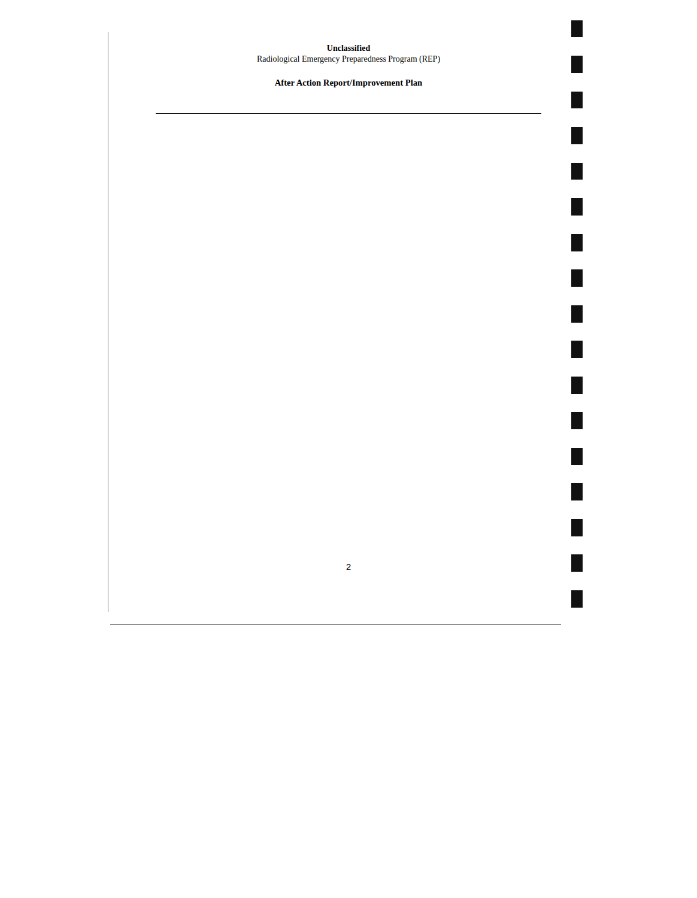Unclassified
Radiological Emergency Preparedness Program (REP)
After Action Report/Improvement Plan
2